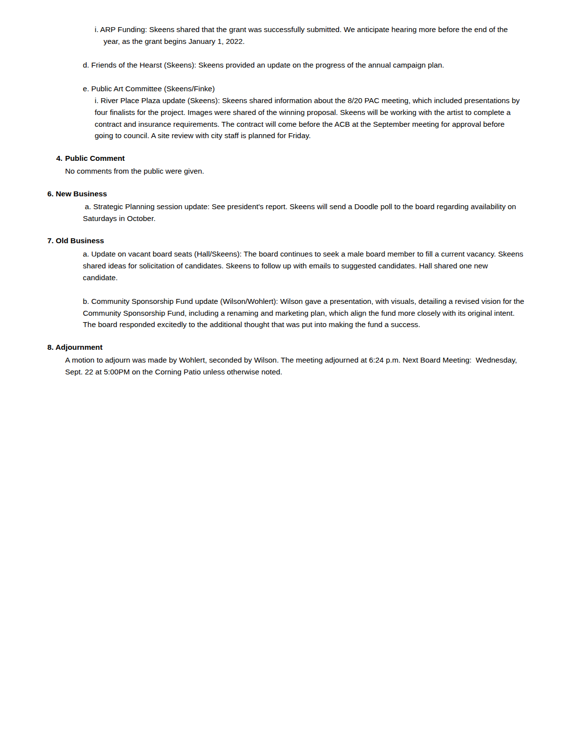i. ARP Funding: Skeens shared that the grant was successfully submitted. We anticipate hearing more before the end of the year, as the grant begins January 1, 2022.
d. Friends of the Hearst (Skeens): Skeens provided an update on the progress of the annual campaign plan.
e. Public Art Committee (Skeens/Finke)
i. River Place Plaza update (Skeens): Skeens shared information about the 8/20 PAC meeting, which included presentations by four finalists for the project. Images were shared of the winning proposal. Skeens will be working with the artist to complete a contract and insurance requirements. The contract will come before the ACB at the September meeting for approval before going to council. A site review with city staff is planned for Friday.
4. Public Comment
No comments from the public were given.
6. New Business
a. Strategic Planning session update: See president's report. Skeens will send a Doodle poll to the board regarding availability on Saturdays in October.
7. Old Business
a. Update on vacant board seats (Hall/Skeens): The board continues to seek a male board member to fill a current vacancy. Skeens shared ideas for solicitation of candidates. Skeens to follow up with emails to suggested candidates. Hall shared one new candidate.
b. Community Sponsorship Fund update (Wilson/Wohlert): Wilson gave a presentation, with visuals, detailing a revised vision for the Community Sponsorship Fund, including a renaming and marketing plan, which align the fund more closely with its original intent. The board responded excitedly to the additional thought that was put into making the fund a success.
8. Adjournment
A motion to adjourn was made by Wohlert, seconded by Wilson. The meeting adjourned at 6:24 p.m. Next Board Meeting: Wednesday, Sept. 22 at 5:00PM on the Corning Patio unless otherwise noted.